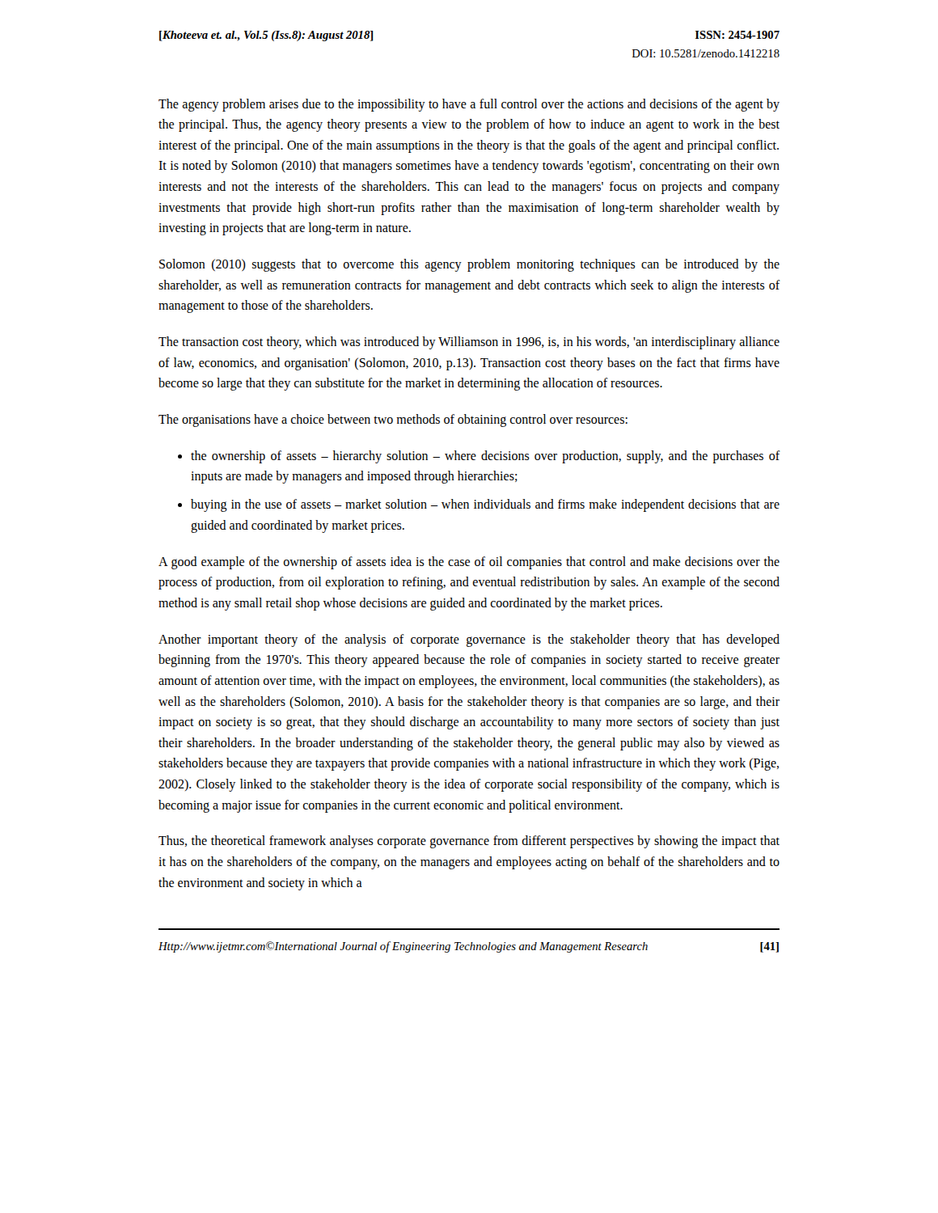[Khoteeva et. al., Vol.5 (Iss.8): August 2018]
ISSN: 2454-1907
DOI: 10.5281/zenodo.1412218
The agency problem arises due to the impossibility to have a full control over the actions and decisions of the agent by the principal. Thus, the agency theory presents a view to the problem of how to induce an agent to work in the best interest of the principal. One of the main assumptions in the theory is that the goals of the agent and principal conflict. It is noted by Solomon (2010) that managers sometimes have a tendency towards 'egotism', concentrating on their own interests and not the interests of the shareholders. This can lead to the managers' focus on projects and company investments that provide high short-run profits rather than the maximisation of long-term shareholder wealth by investing in projects that are long-term in nature.
Solomon (2010) suggests that to overcome this agency problem monitoring techniques can be introduced by the shareholder, as well as remuneration contracts for management and debt contracts which seek to align the interests of management to those of the shareholders.
The transaction cost theory, which was introduced by Williamson in 1996, is, in his words, 'an interdisciplinary alliance of law, economics, and organisation' (Solomon, 2010, p.13). Transaction cost theory bases on the fact that firms have become so large that they can substitute for the market in determining the allocation of resources.
The organisations have a choice between two methods of obtaining control over resources:
the ownership of assets – hierarchy solution – where decisions over production, supply, and the purchases of inputs are made by managers and imposed through hierarchies;
buying in the use of assets – market solution – when individuals and firms make independent decisions that are guided and coordinated by market prices.
A good example of the ownership of assets idea is the case of oil companies that control and make decisions over the process of production, from oil exploration to refining, and eventual redistribution by sales. An example of the second method is any small retail shop whose decisions are guided and coordinated by the market prices.
Another important theory of the analysis of corporate governance is the stakeholder theory that has developed beginning from the 1970's. This theory appeared because the role of companies in society started to receive greater amount of attention over time, with the impact on employees, the environment, local communities (the stakeholders), as well as the shareholders (Solomon, 2010). A basis for the stakeholder theory is that companies are so large, and their impact on society is so great, that they should discharge an accountability to many more sectors of society than just their shareholders. In the broader understanding of the stakeholder theory, the general public may also by viewed as stakeholders because they are taxpayers that provide companies with a national infrastructure in which they work (Pige, 2002). Closely linked to the stakeholder theory is the idea of corporate social responsibility of the company, which is becoming a major issue for companies in the current economic and political environment.
Thus, the theoretical framework analyses corporate governance from different perspectives by showing the impact that it has on the shareholders of the company, on the managers and employees acting on behalf of the shareholders and to the environment and society in which a
Http://www.ijetmr.com©International Journal of Engineering Technologies and Management Research
[41]